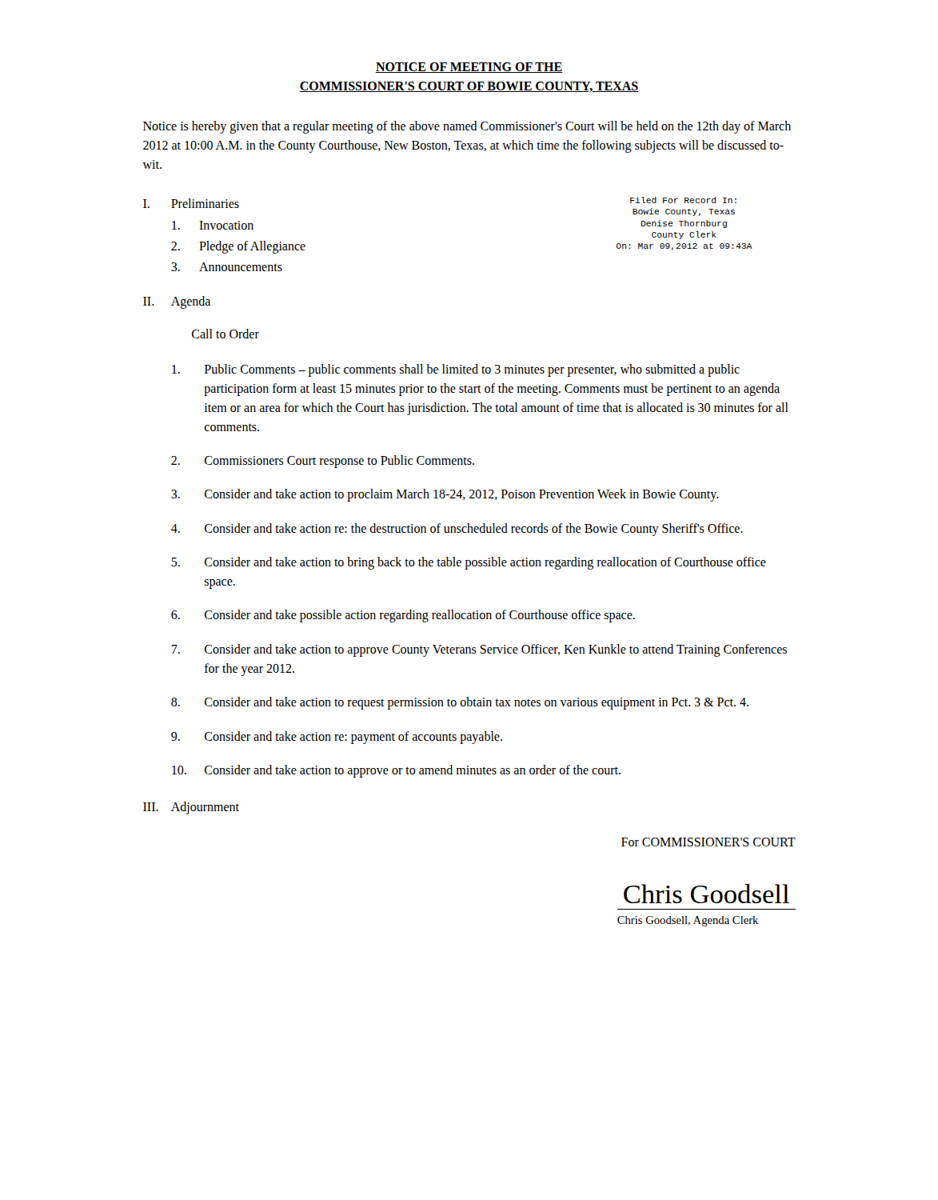NOTICE OF MEETING OF THE COMMISSIONER'S COURT OF BOWIE COUNTY, TEXAS
Notice is hereby given that a regular meeting of the above named Commissioner's Court will be held on the 12th day of March 2012 at 10:00 A.M. in the County Courthouse, New Boston, Texas, at which time the following subjects will be discussed to-wit.
Filed For Record In: Bowie County, Texas Denise Thornburg County Clerk On: Mar 09,2012 at 09:43A
I. Preliminaries
1. Invocation
2. Pledge of Allegiance
3. Announcements
II. Agenda
Call to Order
1. Public Comments – public comments shall be limited to 3 minutes per presenter, who submitted a public participation form at least 15 minutes prior to the start of the meeting. Comments must be pertinent to an agenda item or an area for which the Court has jurisdiction. The total amount of time that is allocated is 30 minutes for all comments.
2. Commissioners Court response to Public Comments.
3. Consider and take action to proclaim March 18-24, 2012, Poison Prevention Week in Bowie County.
4. Consider and take action re: the destruction of unscheduled records of the Bowie County Sheriff's Office.
5. Consider and take action to bring back to the table possible action regarding reallocation of Courthouse office space.
6. Consider and take possible action regarding reallocation of Courthouse office space.
7. Consider and take action to approve County Veterans Service Officer, Ken Kunkle to attend Training Conferences for the year 2012.
8. Consider and take action to request permission to obtain tax notes on various equipment in Pct. 3 & Pct. 4.
9. Consider and take action re: payment of accounts payable.
10. Consider and take action to approve or to amend minutes as an order of the court.
III. Adjournment
For COMMISSIONER'S COURT
Chris Goodsell Chris Goodsell, Agenda Clerk